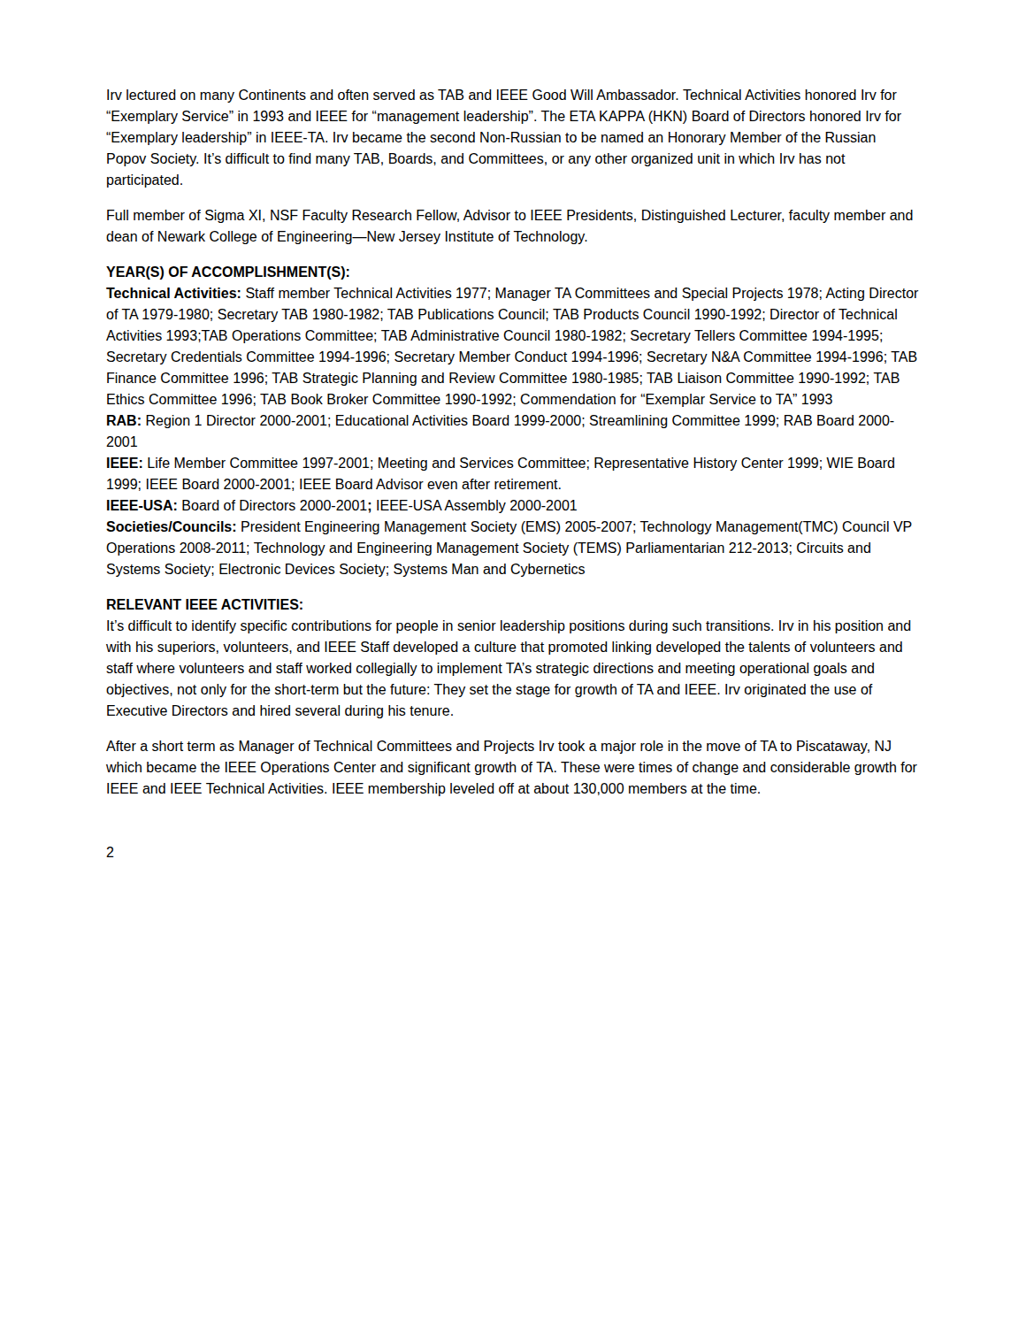Irv lectured on many Continents and often served as TAB and IEEE Good Will Ambassador. Technical Activities honored Irv for “Exemplary Service” in 1993 and IEEE for “management leadership”. The ETA KAPPA (HKN) Board of Directors honored Irv for “Exemplary leadership” in IEEE-TA. Irv became the second Non-Russian to be named an Honorary Member of the Russian Popov Society. It’s difficult to find many TAB, Boards, and Committees, or any other organized unit in which Irv has not participated.
Full member of Sigma XI, NSF Faculty Research Fellow, Advisor to IEEE Presidents, Distinguished Lecturer, faculty member and dean of Newark College of Engineering—New Jersey Institute of Technology.
YEAR(S) OF ACCOMPLISHMENT(S):
Technical Activities: Staff member Technical Activities 1977; Manager TA Committees and Special Projects 1978; Acting Director of TA 1979-1980; Secretary TAB 1980-1982; TAB Publications Council; TAB Products Council 1990-1992; Director of Technical Activities 1993;TAB Operations Committee; TAB Administrative Council 1980-1982; Secretary Tellers Committee 1994-1995; Secretary Credentials Committee 1994-1996; Secretary Member Conduct 1994-1996; Secretary N&A Committee 1994-1996; TAB Finance Committee 1996; TAB Strategic Planning and Review Committee 1980-1985; TAB Liaison Committee 1990-1992; TAB Ethics Committee 1996; TAB Book Broker Committee 1990-1992; Commendation for “Exemplar Service to TA” 1993
RAB: Region 1 Director 2000-2001; Educational Activities Board 1999-2000; Streamlining Committee 1999; RAB Board 2000-2001
IEEE: Life Member Committee 1997-2001; Meeting and Services Committee; Representative History Center 1999; WIE Board 1999; IEEE Board 2000-2001; IEEE Board Advisor even after retirement.
IEEE-USA: Board of Directors 2000-2001; IEEE-USA Assembly 2000-2001
Societies/Councils: President Engineering Management Society (EMS) 2005-2007; Technology Management(TMC) Council VP Operations 2008-2011; Technology and Engineering Management Society (TEMS) Parliamentarian 212-2013; Circuits and Systems Society; Electronic Devices Society; Systems Man and Cybernetics
RELEVANT IEEE ACTIVITIES:
It’s difficult to identify specific contributions for people in senior leadership positions during such transitions. Irv in his position and with his superiors, volunteers, and IEEE Staff developed a culture that promoted linking developed the talents of volunteers and staff where volunteers and staff worked collegially to implement TA’s strategic directions and meeting operational goals and objectives, not only for the short-term but the future: They set the stage for growth of TA and IEEE. Irv originated the use of Executive Directors and hired several during his tenure.
After a short term as Manager of Technical Committees and Projects Irv took a major role in the move of TA to Piscataway, NJ which became the IEEE Operations Center and significant growth of TA. These were times of change and considerable growth for IEEE and IEEE Technical Activities. IEEE membership leveled off at about 130,000 members at the time.
2